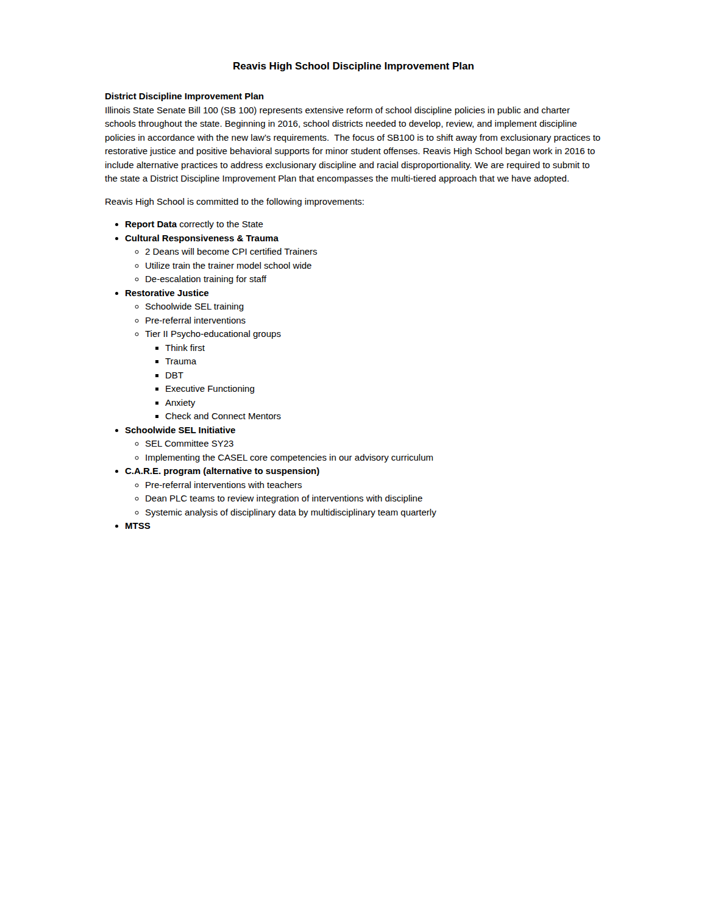Reavis High School Discipline Improvement Plan
District Discipline Improvement Plan
Illinois State Senate Bill 100 (SB 100) represents extensive reform of school discipline policies in public and charter schools throughout the state. Beginning in 2016, school districts needed to develop, review, and implement discipline policies in accordance with the new law’s requirements. The focus of SB100 is to shift away from exclusionary practices to restorative justice and positive behavioral supports for minor student offenses. Reavis High School began work in 2016 to include alternative practices to address exclusionary discipline and racial disproportionality. We are required to submit to the state a District Discipline Improvement Plan that encompasses the multi-tiered approach that we have adopted.
Reavis High School is committed to the following improvements:
Report Data correctly to the State
Cultural Responsiveness & Trauma
2 Deans will become CPI certified Trainers
Utilize train the trainer model school wide
De-escalation training for staff
Restorative Justice
Schoolwide SEL training
Pre-referral interventions
Tier II Psycho-educational groups
Think first
Trauma
DBT
Executive Functioning
Anxiety
Check and Connect Mentors
Schoolwide SEL Initiative
SEL Committee SY23
Implementing the CASEL core competencies in our advisory curriculum
C.A.R.E. program (alternative to suspension)
Pre-referral interventions with teachers
Dean PLC teams to review integration of interventions with discipline
Systemic analysis of disciplinary data by multidisciplinary team quarterly
MTSS